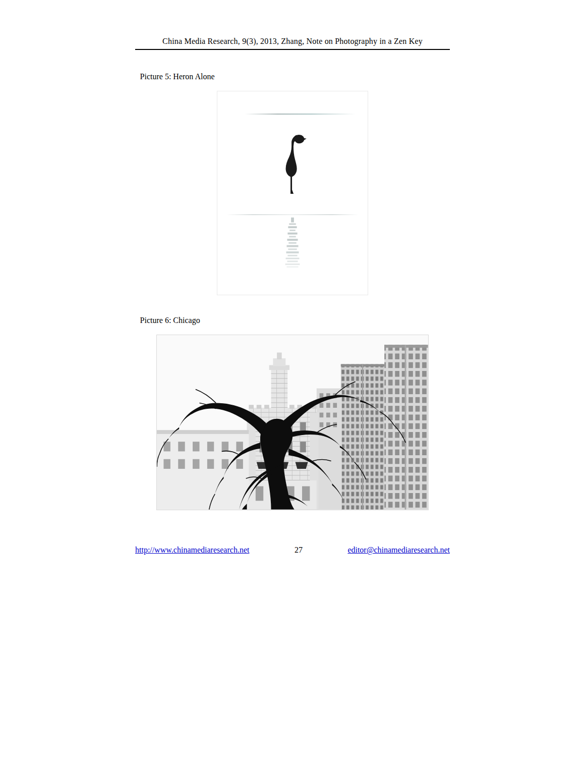China Media Research, 9(3), 2013, Zhang, Note on Photography in a Zen Key
Picture 5: Heron Alone
Picture 6: Chicago
http://www.chinamediaresearch.net
27
editor@chinamediaresearch.net